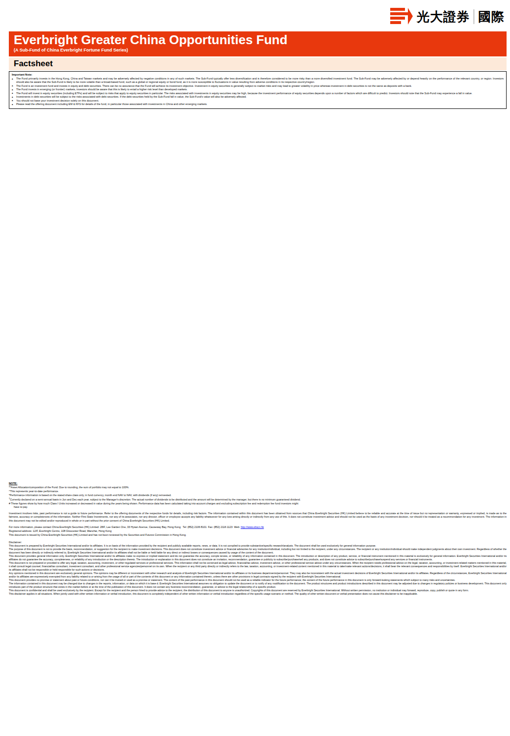光大證券 國際
Everbright Greater China Opportunities Fund
(A Sub-Fund of China Everbright Fortune Fund Series)
Factsheet
Important Note:
The Fund primarily invests in the Hong Kong, China and Taiwan markets and may be adversely affected by negative conditions in any of such markets. The Sub-Fund typically offer less diversification and is therefore considered to be more risky than a more diversified investment fund. The Sub-Fund may be adversely affected by or depend heavily on the performance of the relevant country, or region. Investors should also be aware that the Sub-Fund is likely to be more volatile than a broad-based fund, such as a global or regional equity or bond fund, as it is more susceptible to fluctuations in value resulting from adverse conditions in its respective country/region.
The Fund is an investment fund and invests in equity and debt securities. There can be no assurance that the Fund will achieve its investment objective. Investment in equity securities is generally subject to market risks and may lead to greater volatility in price whereas investment in debt securities is not the same as deposits with a bank.
The Fund invests in emerging (or frontier) markets, investors should be aware that this is likely to entail a higher risk level than developed markets.
The Fund will invest in equity securities (including ETFs) and will be subject to risks that apply to equity securities in particular. The risks associated with investments in equity securities may be high, because the investment performance of equity securities depends upon a number of factors which are difficult to predict. Investors should note that the Sub-Fund may experience a fall in value.
Investments in debt securities will be subject to the risks associated with debt securities. If the debt securities held by the Sub-Fund fall in value, the Sub-Fund’s value will also be adversely affected.
You should not base your investment decision solely on this document.
Please read the offering document including EM & KFS for details of the fund, in particular those associated with investments in China and other emerging markets.
NOTE:
**Asset Allocation/composition of the Fund: Due to rounding, the sum of portfolio may not equal to 100%.
^This represents year-to-date performance.
*Performance information is based on the stated share class only, in fund currency, month end NAV to NAV, with dividends (if any) reinvested.
1Currently declared on a semi-annual basis in Jun and Dec each year, subject to the Manager’s discretion. The actual number of dividends to be distributed and the amount will be determined by the manager, but there is no minimum guaranteed dividend.
# These figures show by how much Class I Units increased or decreased in value during the years being shown. Performance data has been calculated taking into account charges and excluding subscription fee and redemption fee fund investors might
have to pay.
Investment involves risks, past performance is not a guide to future performance. Refer to the offering documents of the respective funds for details, including risk factors. The information contained within this document has been obtained from sources that China Everbright Securities (HK) Limited believe to be reliable and accurate at the time of issue but no representation or warranty, expressed or implied, is made as to the fairness, accuracy or completeness of the information. Neither First State Investments, nor any of its associates, nor any director, officer or employee accepts any liability whatsoever for any loss arising directly or indirectly from any use of this. It does not constitute investment advice and should not be used as the basis of any investment decision, nor should it be treated as a recommendation for any investment. The information in this document may not be edited and/or reproduced in whole or in part without the prior consent of China Everbright Securities (HK) Limited.
For more information, please contact China Everbright Securities (HK) Limited: 28/F, Lee Garden One, 33 Hysan Avenue, Causeway Bay, Hong Kong Tel: (852) 2106 8101 Fax: (852) 2116 1123 Web: http://www.ebscn.hk
Registered address: 12/F, Everbright Centre, 108 Gloucester Road, Wanchai, Hong Kong
This document is issued by China Everbright Securities (HK) Limited and has not been reviewed by the Securities and Futures Commission in Hong Kong.
Disclaimer:
This document is prepared by Everbright Securities International and/or its affiliates. It is on basis of the information provided by the recipient and publicly available reports, news, or data. It is not compiled to provide substantive/specific research/analysis. The document shall be used exclusively for general information purpose.
The purpose of this document is not to provide the basis, recommendation, or suggestion for the recipient to make investment decisions. This document does not constitute investment advice or financial advisories for any institution/individual, including but not limited to the recipient, under any circumstances. The recipient or any institution/individual should make independent judgments about their own investment. Regardless of whether the document has been directly or indirectly referred to, Everbright Securities International and/or its affiliates shall not be liable or held liable for any direct or indirect losses or consequences caused by usage of the content of the document.
This document provides general information only. Everbright Securities International and/or its affiliates make no express or implied statement and do not guarantee the accuracy, comple teness, or reliability of any information contained in this document. The introduction or description of any product, service, or financial instrument mentioned in this material is exclusively for general information. Everbright Securities International and/or its affiliates do not guarantee the accuracy, completeness, or reliability of any introduction or the description thereto. The introduction or explanation in this document does not constitute an invitation, recommendation, guarantee or publicity to subscribe/purchase/sell any products, and does not constitute advice to subscribe/purchase/suspend any services or financial instruments.
This document is not prepared or provided to offer any legal, taxation, accounting, investment, or other regulated services or professional services. This information shall not be construed as legal advice, financial/tax advice, investment advice, or other professional service advice under any circumstances. When the recipient needs professional advice on the legal, taxation, accounting, or investment-related matters mentioned in this material, it shall consult legal counsel, financial/tax consultant, investment consultant, and other professional service agencies/personnel on its own. When the recipient or any third party directly or indirectly refers to the law, taxation, accounting, or investment-related content mentioned in this material to take/make relevant actions/decisions, it shall bear the relevant consequences and responsibilities by itself. Everbright Securities International and/or its affiliates shall not be responsible or held responsible for such actions or decisions.
Any opinions mentioned in this document are exclusively general opinions. The opinions may be different or inconsistent with other research and analysis of Everbright Securities International and/or its affiliates or its business departments/personnel. They may also be inconsistent with the actual investment decisions of Everbright Securities International and/or its affiliates. Regardless of the circumstances, Everbright Securities International and/or its affiliates are expressively exempted from any liability related to or arising from the usage of all or part of the contents of this document or any information contained therein, unless there are other provisions in legal contracts signed by the recipient with Everbright Securities International.
This document provides no promise or statement about past or future conditions, nor can it be trusted or used as a promise or statement. The content of the past performance in this document should not be used as a reliable indicator for the future performance; the content of the future performance in this document is only forward-looking statements which subject to many risks and uncertainties.
The information contained in this document may be changed due to changes in the reports, information, or data on which it is base d. Everbright Securities International assumes no obligation to update the document or to notify of any modification to the document. The product structures and product introductions described in this document may be adjusted due to changes in regulatory policies or business development. This document only introduces part of the product structure that exists in the market before or at the time of the publication of this document. It does not contain any business recommendation, guarantee, or advice to the legal relationship of a specific product.
This document is confidential and shall be used exclusively by the recipient. Except for the recipient and the person hired to provide advice to the recipient, the distribution of this document to anyone is unauthorized. Copyrights of this document are reserved by Everbright Securities International. Without written permission, no institution or individual may forward, reproduce, copy, publish or quote in any form.
This disclaimer applies in all situations. When jointly used with other written information or verbal introduction, this document is completely independent of other written information or verbal introduction regardless of the specific usage scenario or method. The quality of other written document or verbal presentation does not cause this disclaimer to be inapplicable.